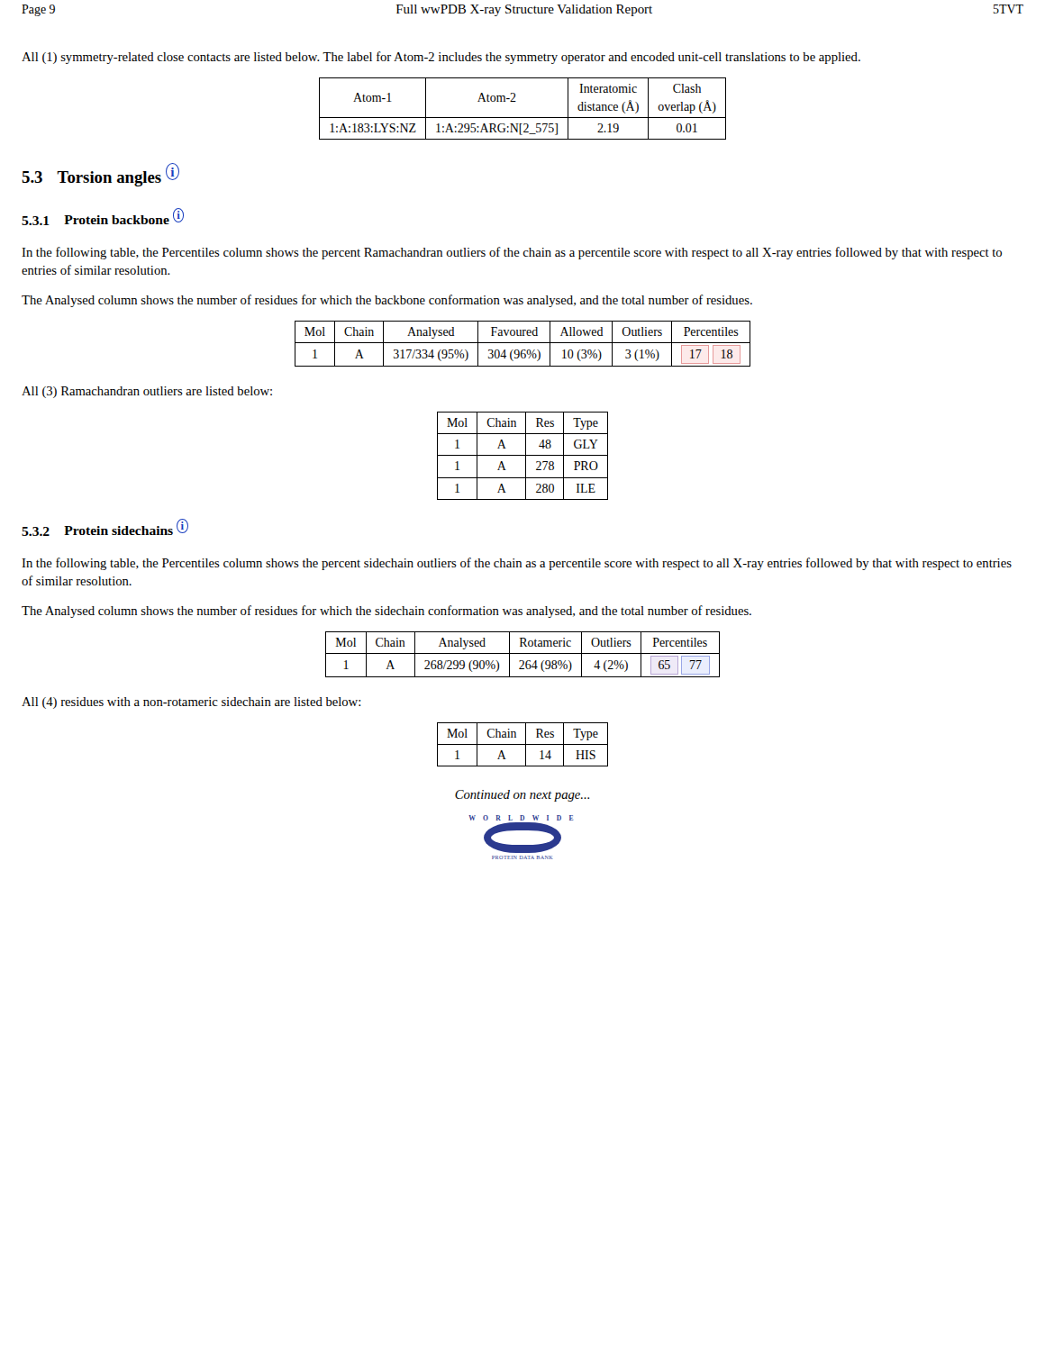Page 9
Full wwPDB X-ray Structure Validation Report
5TVT
All (1) symmetry-related close contacts are listed below. The label for Atom-2 includes the symmetry operator and encoded unit-cell translations to be applied.
| Atom-1 | Atom-2 | Interatomic distance (Å) | Clash overlap (Å) |
| --- | --- | --- | --- |
| 1:A:183:LYS:NZ | 1:A:295:ARG:N[2_575] | 2.19 | 0.01 |
5.3 Torsion angles i
5.3.1 Protein backbone i
In the following table, the Percentiles column shows the percent Ramachandran outliers of the chain as a percentile score with respect to all X-ray entries followed by that with respect to entries of similar resolution.
The Analysed column shows the number of residues for which the backbone conformation was analysed, and the total number of residues.
| Mol | Chain | Analysed | Favoured | Allowed | Outliers | Percentiles |
| --- | --- | --- | --- | --- | --- | --- |
| 1 | A | 317/334 (95%) | 304 (96%) | 10 (3%) | 3 (1%) | 17 18 |
All (3) Ramachandran outliers are listed below:
| Mol | Chain | Res | Type |
| --- | --- | --- | --- |
| 1 | A | 48 | GLY |
| 1 | A | 278 | PRO |
| 1 | A | 280 | ILE |
5.3.2 Protein sidechains i
In the following table, the Percentiles column shows the percent sidechain outliers of the chain as a percentile score with respect to all X-ray entries followed by that with respect to entries of similar resolution.
The Analysed column shows the number of residues for which the sidechain conformation was analysed, and the total number of residues.
| Mol | Chain | Analysed | Rotameric | Outliers | Percentiles |
| --- | --- | --- | --- | --- | --- |
| 1 | A | 268/299 (90%) | 264 (98%) | 4 (2%) | 65 77 |
All (4) residues with a non-rotameric sidechain are listed below:
| Mol | Chain | Res | Type |
| --- | --- | --- | --- |
| 1 | A | 14 | HIS |
Continued on next page...
W O R L D W I D E
PROTEIN DATA BANK